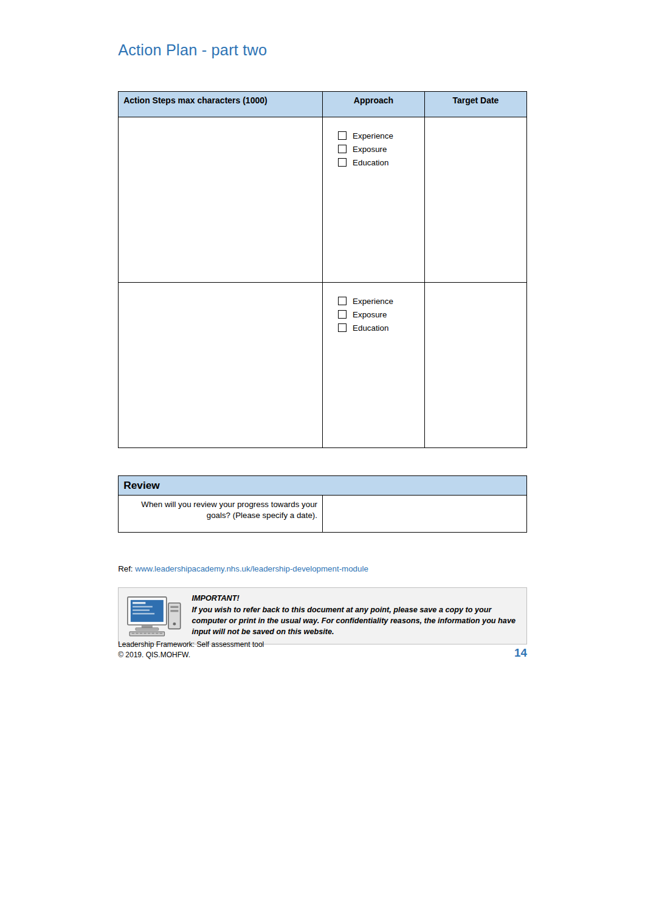Action Plan - part two
| Action Steps max characters (1000) | Approach | Target Date |
| --- | --- | --- |
| | Experience Exposure Education | |
| | Experience Exposure Education | |
| Review |
| --- |
| When will you review your progress towards your goals? (Please specify a date). | |
Ref: www.leadershipacademy.nhs.uk/leadership-development-module
IMPORTANT!
If you wish to refer back to this document at any point, please save a copy to your computer or print in the usual way. For confidentiality reasons, the information you have input will not be saved on this website.
Leadership Framework: Self assessment tool
© 2019. QIS.MOHFW.
14